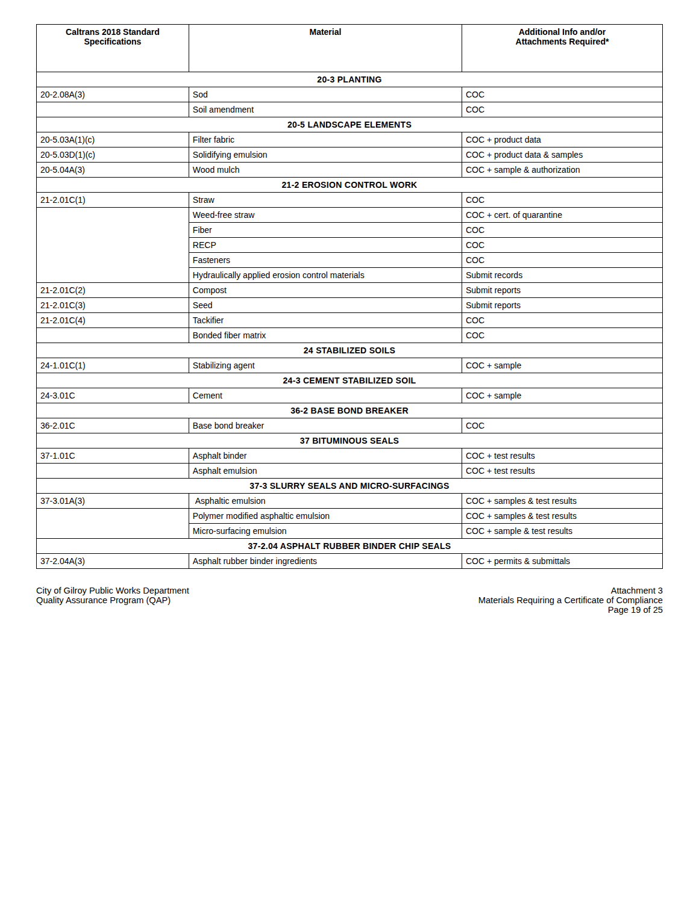| Caltrans 2018 Standard Specifications | Material | Additional Info and/or Attachments Required* |
| --- | --- | --- |
| 20-3 PLANTING |
| 20-2.08A(3) | Sod | COC |
| | Soil amendment | COC |
| 20-5 LANDSCAPE ELEMENTS |
| 20-5.03A(1)(c) | Filter fabric | COC + product data |
| 20-5.03D(1)(c) | Solidifying emulsion | COC + product data & samples |
| 20-5.04A(3) | Wood mulch | COC + sample & authorization |
| 21-2 EROSION CONTROL WORK |
| 21-2.01C(1) | Straw | COC |
| | Weed-free straw | COC + cert. of quarantine |
| | Fiber | COC |
| | RECP | COC |
| | Fasteners | COC |
| | Hydraulically applied erosion control materials | Submit records |
| 21-2.01C(2) | Compost | Submit reports |
| 21-2.01C(3) | Seed | Submit reports |
| 21-2.01C(4) | Tackifier | COC |
| | Bonded fiber matrix | COC |
| 24 STABILIZED SOILS |
| 24-1.01C(1) | Stabilizing agent | COC + sample |
| 24-3 CEMENT STABILIZED SOIL |
| 24-3.01C | Cement | COC + sample |
| 36-2 BASE BOND BREAKER |
| 36-2.01C | Base bond breaker | COC |
| 37 BITUMINOUS SEALS |
| 37-1.01C | Asphalt binder | COC + test results |
| | Asphalt emulsion | COC + test results |
| 37-3 SLURRY SEALS AND MICRO-SURFACINGS |
| 37-3.01A(3) | Asphaltic emulsion | COC + samples & test results |
| | Polymer modified asphaltic emulsion | COC + samples & test results |
| | Micro-surfacing emulsion | COC + sample & test results |
| 37-2.04 ASPHALT RUBBER BINDER CHIP SEALS |
| 37-2.04A(3) | Asphalt rubber binder ingredients | COC + permits & submittals |
City of Gilroy Public Works Department
Quality Assurance Program (QAP)
Attachment 3
Materials Requiring a Certificate of Compliance
Page 19 of 25